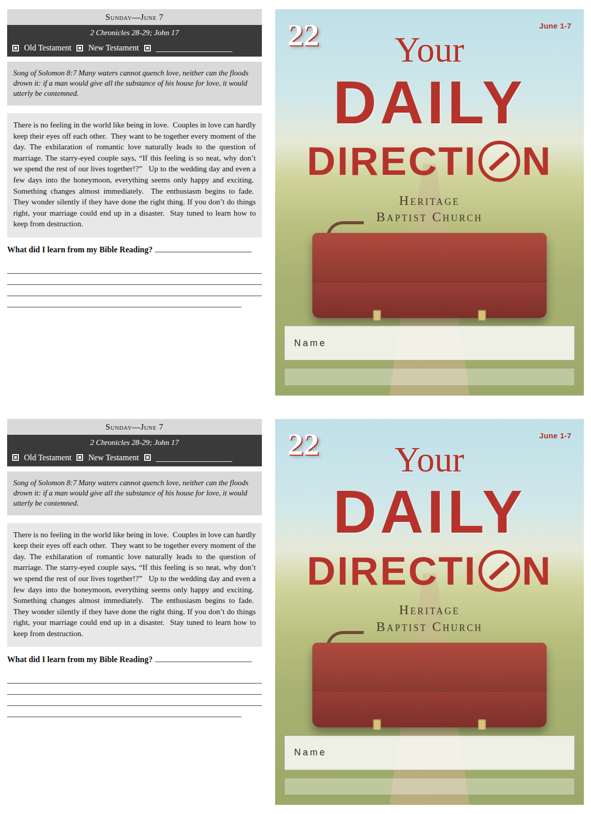Sunday—June 7
2 Chronicles 28-29; John 17
Old Testament New Testament
Song of Solomon 8:7 Many waters cannot quench love, neither can the floods drown it: if a man would give all the substance of his house for love, it would utterly be contemned.
There is no feeling in the world like being in love. Couples in love can hardly keep their eyes off each other. They want to be together every moment of the day. The exhilaration of romantic love naturally leads to the question of marriage. The starry-eyed couple says, “If this feeling is so neat, why don’t we spend the rest of our lives together!?” Up to the wedding day and even a few days into the honeymoon, everything seems only happy and exciting. Something changes almost immediately. The enthusiasm begins to fade. They wonder silently if they have done the right thing. If you don’t do things right, your marriage could end up in a disaster. Stay tuned to learn how to keep from destruction.
What did I learn from my Bible Reading?
22
June 1-7
Your
DAILY
DIRECTI N
Heritage
Baptist Church
Name
Sunday—June 7
2 Chronicles 28-29; John 17
Old Testament New Testament
Song of Solomon 8:7 Many waters cannot quench love, neither can the floods drown it: if a man would give all the substance of his house for love, it would utterly be contemned.
There is no feeling in the world like being in love. Couples in love can hardly keep their eyes off each other. They want to be together every moment of the day. The exhilaration of romantic love naturally leads to the question of marriage. The starry-eyed couple says, “If this feeling is so neat, why don’t we spend the rest of our lives together!?” Up to the wedding day and even a few days into the honeymoon, everything seems only happy and exciting. Something changes almost immediately. The enthusiasm begins to fade. They wonder silently if they have done the right thing. If you don’t do things right, your marriage could end up in a disaster. Stay tuned to learn how to keep from destruction.
What did I learn from my Bible Reading?
22
June 1-7
Your
DAILY
DIRECTI N
Heritage
Baptist Church
Name